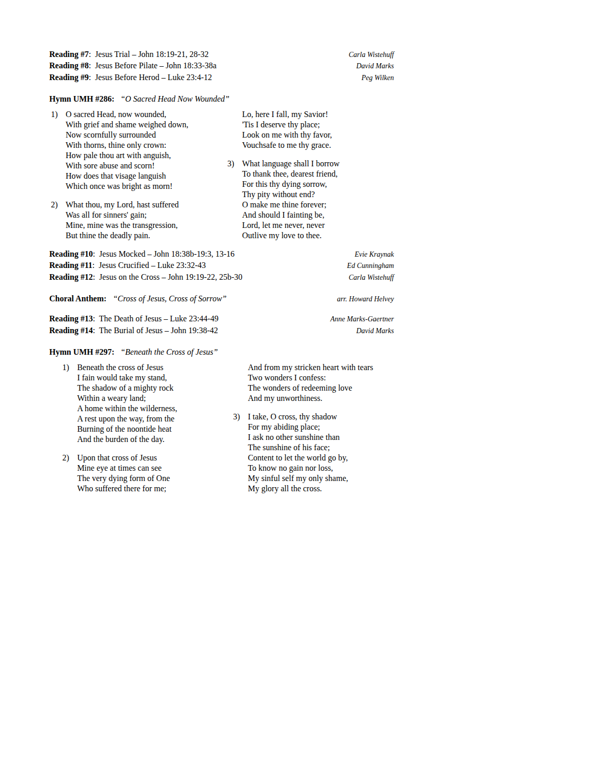Reading #7: Jesus Trial – John 18:19-21, 28-32 Carla Wistehuff
Reading #8: Jesus Before Pilate – John 18:33-38a David Marks
Reading #9: Jesus Before Herod – Luke 23:4-12 Peg Wilken
Hymn UMH #286: “O Sacred Head Now Wounded”
1)
O sacred Head, now wounded,
With grief and shame weighed down,
Now scornfully surrounded
With thorns, thine only crown:
How pale thou art with anguish,
With sore abuse and scorn!
How does that visage languish
Which once was bright as morn!
2)
What thou, my Lord, hast suffered
Was all for sinners' gain;
Mine, mine was the transgression,
But thine the deadly pain.
Lo, here I fall, my Savior!
'Tis I deserve thy place;
Look on me with thy favor,
Vouchsafe to me thy grace.
3)
What language shall I borrow
To thank thee, dearest friend,
For this thy dying sorrow,
Thy pity without end?
O make me thine forever;
And should I fainting be,
Lord, let me never, never
Outlive my love to thee.
Reading #10: Jesus Mocked – John 18:38b-19:3, 13-16 Evie Kraynak
Reading #11: Jesus Crucified – Luke 23:32-43 Ed Cunningham
Reading #12: Jesus on the Cross – John 19:19-22, 25b-30 Carla Wistehuff
Choral Anthem:“Cross of Jesus, Cross of Sorrow” arr. Howard Helvey
Reading #13: The Death of Jesus – Luke 23:44-49 Anne Marks-Gaertner
Reading #14: The Burial of Jesus – John 19:38-42 David Marks
Hymn UMH #297: “Beneath the Cross of Jesus”
1)
Beneath the cross of Jesus
I fain would take my stand,
The shadow of a mighty rock
Within a weary land;
A home within the wilderness,
A rest upon the way, from the
Burning of the noontide heat
And the burden of the day.
2)
Upon that cross of Jesus
Mine eye at times can see
The very dying form of One
Who suffered there for me;
And from my stricken heart with tears
Two wonders I confess:
The wonders of redeeming love
And my unworthiness.
3)
I take, O cross, thy shadow
For my abiding place;
I ask no other sunshine than
The sunshine of his face;
Content to let the world go by,
To know no gain nor loss,
My sinful self my only shame,
My glory all the cross.